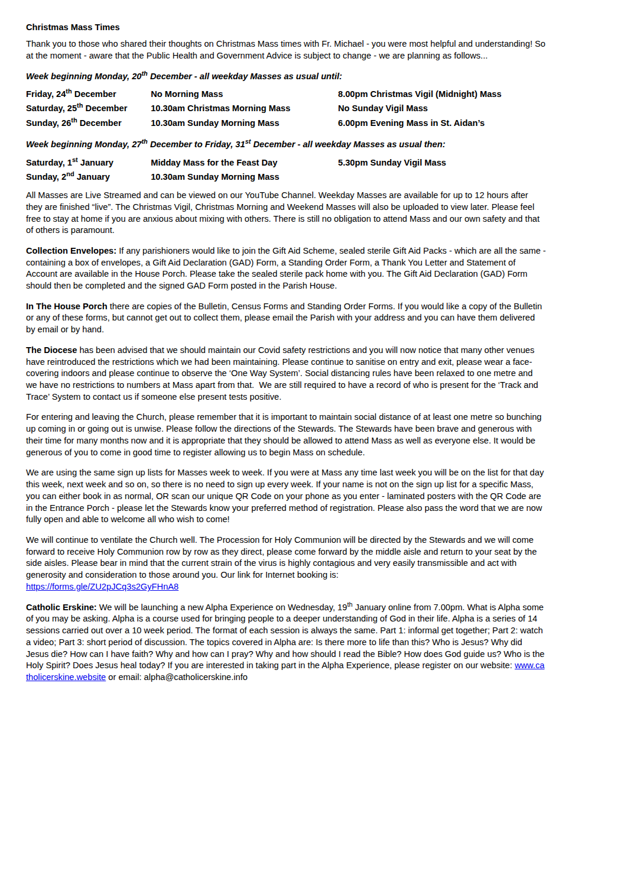Christmas Mass Times
Thank you to those who shared their thoughts on Christmas Mass times with Fr. Michael - you were most helpful and understanding! So at the moment - aware that the Public Health and Government Advice is subject to change - we are planning as follows...
Week beginning Monday, 20th December - all weekday Masses as usual until:
| Friday, 24 th December | No Morning Mass | 8.00pm Christmas Vigil (Midnight) Mass |
| Saturday, 25 th December | 10.30am Christmas Morning Mass | No Sunday Vigil Mass |
| Sunday, 26 th December | 10.30am Sunday Morning Mass | 6.00pm Evening Mass in St. Aidan’s |
Week beginning Monday, 27th December to Friday, 31st December - all weekday Masses as usual then:
| Saturday, 1 st January | Midday Mass for the Feast Day | 5.30pm Sunday Vigil Mass |
| Sunday, 2 nd January | 10.30am Sunday Morning Mass | |
All Masses are Live Streamed and can be viewed on our YouTube Channel. Weekday Masses are available for up to 12 hours after they are finished “live”. The Christmas Vigil, Christmas Morning and Weekend Masses will also be uploaded to view later. Please feel free to stay at home if you are anxious about mixing with others. There is still no obligation to attend Mass and our own safety and that of others is paramount.
Collection Envelopes: If any parishioners would like to join the Gift Aid Scheme, sealed sterile Gift Aid Packs - which are all the same - containing a box of envelopes, a Gift Aid Declaration (GAD) Form, a Standing Order Form, a Thank You Letter and Statement of Account are available in the House Porch. Please take the sealed sterile pack home with you. The Gift Aid Declaration (GAD) Form should then be completed and the signed GAD Form posted in the Parish House.
In The House Porch there are copies of the Bulletin, Census Forms and Standing Order Forms. If you would like a copy of the Bulletin or any of these forms, but cannot get out to collect them, please email the Parish with your address and you can have them delivered by email or by hand.
The Diocese has been advised that we should maintain our Covid safety restrictions and you will now notice that many other venues have reintroduced the restrictions which we had been maintaining. Please continue to sanitise on entry and exit, please wear a face-covering indoors and please continue to observe the ‘One Way System’. Social distancing rules have been relaxed to one metre and we have no restrictions to numbers at Mass apart from that. We are still required to have a record of who is present for the ‘Track and Trace’ System to contact us if someone else present tests positive.
For entering and leaving the Church, please remember that it is important to maintain social distance of at least one metre so bunching up coming in or going out is unwise. Please follow the directions of the Stewards. The Stewards have been brave and generous with their time for many months now and it is appropriate that they should be allowed to attend Mass as well as everyone else. It would be generous of you to come in good time to register allowing us to begin Mass on schedule.
We are using the same sign up lists for Masses week to week. If you were at Mass any time last week you will be on the list for that day this week, next week and so on, so there is no need to sign up every week. If your name is not on the sign up list for a specific Mass, you can either book in as normal, OR scan our unique QR Code on your phone as you enter - laminated posters with the QR Code are in the Entrance Porch - please let the Stewards know your preferred method of registration. Please also pass the word that we are now fully open and able to welcome all who wish to come!
We will continue to ventilate the Church well. The Procession for Holy Communion will be directed by the Stewards and we will come forward to receive Holy Communion row by row as they direct, please come forward by the middle aisle and return to your seat by the side aisles. Please bear in mind that the current strain of the virus is highly contagious and very easily transmissible and act with generosity and consideration to those around you. Our link for Internet booking is:
https://forms.gle/ZU2pJCq3s2GyFHnA8
Catholic Erskine: We will be launching a new Alpha Experience on Wednesday, 19th January online from 7.00pm. What is Alpha some of you may be asking. Alpha is a course used for bringing people to a deeper understanding of God in their life. Alpha is a series of 14 sessions carried out over a 10 week period. The format of each session is always the same. Part 1: informal get together; Part 2: watch a video; Part 3: short period of discussion. The topics covered in Alpha are: Is there more to life than this? Who is Jesus? Why did Jesus die? How can I have faith? Why and how can I pray? Why and how should I read the Bible? How does God guide us? Who is the Holy Spirit? Does Jesus heal today? If you are interested in taking part in the Alpha Experience, please register on our website: www.catholicerskine.website or email: alpha@catholicerskine.info